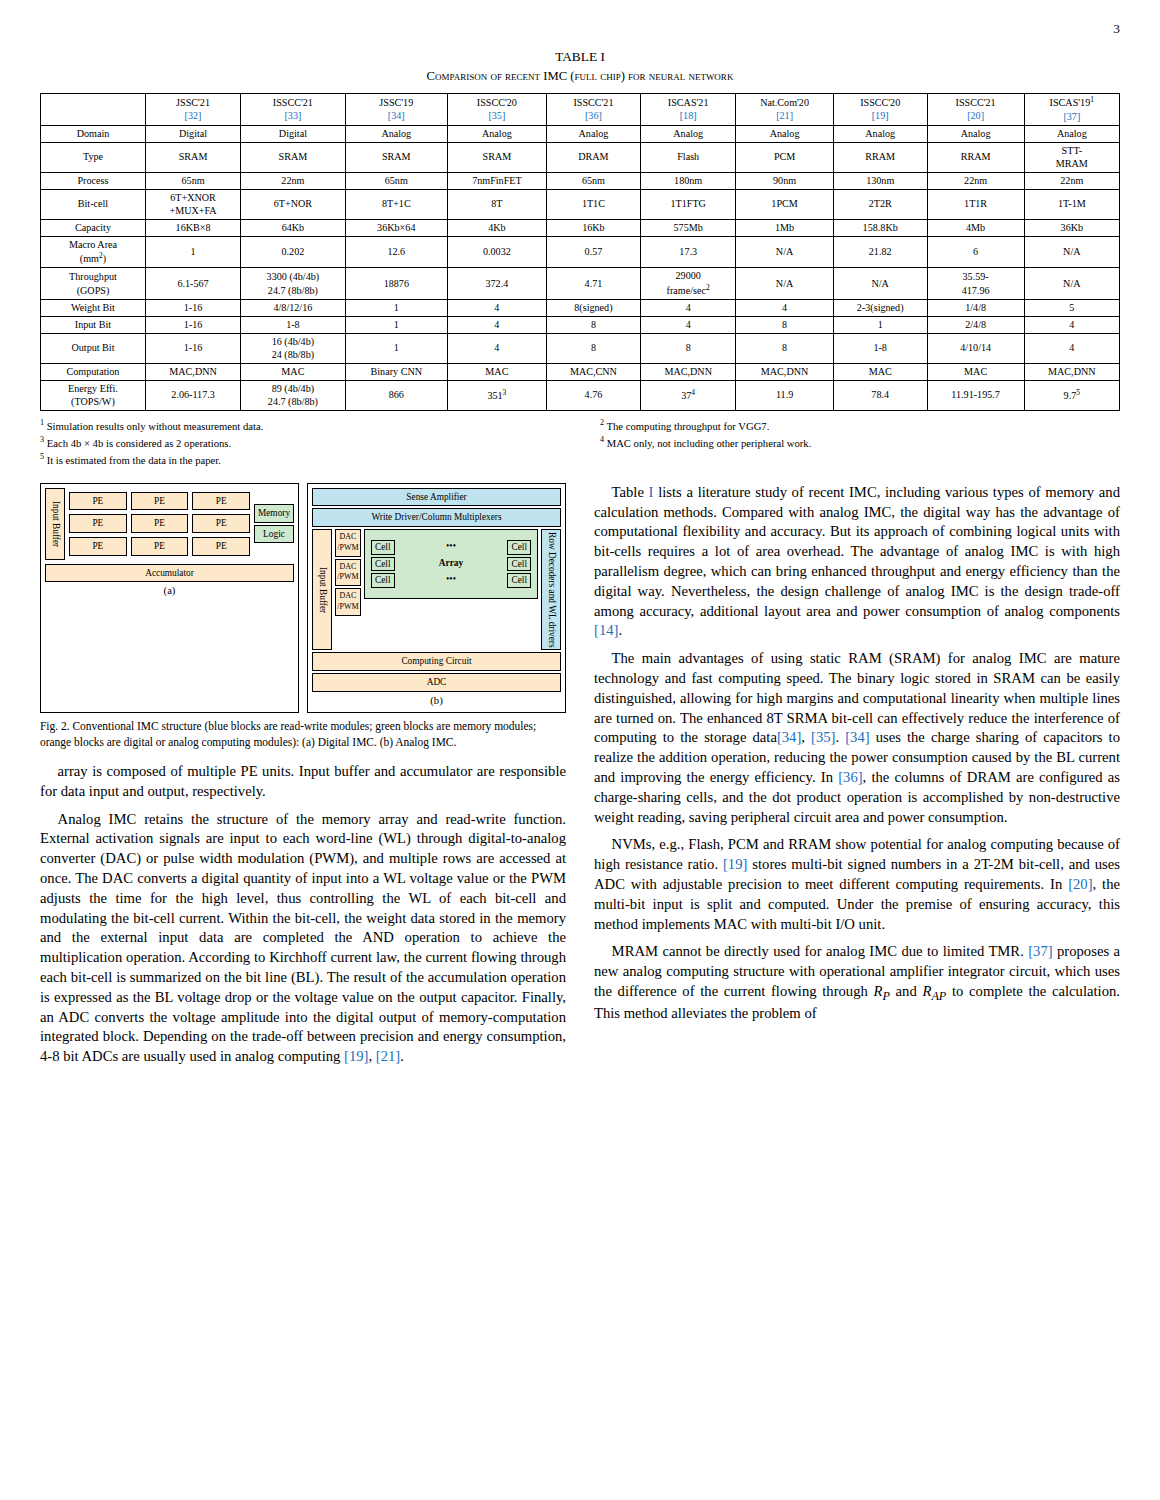3
TABLE I
Comparison of recent IMC (full chip) for neural network
| | JSSC'21 [32] | ISSCC'21 [33] | JSSC'19 [34] | ISSCC'20 [35] | ISSCC'21 [36] | ISCAS'21 [18] | Nat.Com'20 [21] | ISSCC'20 [19] | ISSCC'21 [20] | ISCAS'19 1 [37] |
| --- | --- | --- | --- | --- | --- | --- | --- | --- | --- | --- |
| Domain | Digital | Digital | Analog | Analog | Analog | Analog | Analog | Analog | Analog | Analog |
| Type | SRAM | SRAM | SRAM | SRAM | DRAM | Flash | PCM | RRAM | RRAM | STT- MRAM |
| Process | 65nm | 22nm | 65nm | 7nmFinFET | 65nm | 180nm | 90nm | 130nm | 22nm | 22nm |
| Bit-cell | 6T+XNOR +MUX+FA | 6T+NOR | 8T+1C | 8T | 1T1C | 1T1FTG | 1PCM | 2T2R | 1T1R | 1T-1M |
| Capacity | 16KB×8 | 64Kb | 36Kb×64 | 4Kb | 16Kb | 575Mb | 1Mb | 158.8Kb | 4Mb | 36Kb |
| Macro Area (mm 2 ) | 1 | 0.202 | 12.6 | 0.0032 | 0.57 | 17.3 | N/A | 21.82 | 6 | N/A |
| Throughput (GOPS) | 6.1-567 | 3300 (4b/4b) 24.7 (8b/8b) | 18876 | 372.4 | 4.71 | 29000 frame/sec 2 | N/A | N/A | 35.59- 417.96 | N/A |
| Weight Bit | 1-16 | 4/8/12/16 | 1 | 4 | 8(signed) | 4 | 4 | 2-3(signed) | 1/4/8 | 5 |
| Input Bit | 1-16 | 1-8 | 1 | 4 | 8 | 4 | 8 | 1 | 2/4/8 | 4 |
| Output Bit | 1-16 | 16 (4b/4b) 24 (8b/8b) | 1 | 4 | 8 | 8 | 8 | 1-8 | 4/10/14 | 4 |
| Computation | MAC,DNN | MAC | Binary CNN | MAC | MAC,CNN | MAC,DNN | MAC,DNN | MAC | MAC | MAC,DNN |
| Energy Effi. (TOPS/W) | 2.06-117.3 | 89 (4b/4b) 24.7 (8b/8b) | 866 | 351 3 | 4.76 | 37 4 | 11.9 | 78.4 | 11.91-195.7 | 9.7 5 |
1 Simulation results only without measurement data.
3 Each 4b × 4b is considered as 2 operations.
5 It is estimated from the data in the paper.
2 The computing throughput for VGG7.
4 MAC only, not including other peripheral work.
Input Buffer
PE
PE
PE
PE
PE
PE
PE
PE
PE
Memory
Logic
Accumulator
(a)
Sense Amplifier
Write Driver/Column Multiplexers
Input Buffer
DAC
/PWM
DAC
/PWM
DAC
/PWM
Cell ••• Cell
Cell Array Cell
Cell ••• Cell
Row Decoders and WL drivers
Computing Circuit
ADC
(b)
Fig. 2. Conventional IMC structure (blue blocks are read-write modules; green blocks are memory modules; orange blocks are digital or analog computing modules): (a) Digital IMC. (b) Analog IMC.
array is composed of multiple PE units. Input buffer and accumulator are responsible for data input and output, respectively.
Analog IMC retains the structure of the memory array and read-write function. External activation signals are input to each word-line (WL) through digital-to-analog converter (DAC) or pulse width modulation (PWM), and multiple rows are accessed at once. The DAC converts a digital quantity of input into a WL voltage value or the PWM adjusts the time for the high level, thus controlling the WL of each bit-cell and modulating the bit-cell current. Within the bit-cell, the weight data stored in the memory and the external input data are completed the AND operation to achieve the multiplication operation. According to Kirchhoff current law, the current flowing through each bit-cell is summarized on the bit line (BL). The result of the accumulation operation is expressed as the BL voltage drop or the voltage value on the output capacitor. Finally, an ADC converts the voltage amplitude into the digital output of memory-computation integrated block. Depending on the trade-off between precision and energy consumption, 4-8 bit ADCs are usually used in analog computing [19], [21].
Table I lists a literature study of recent IMC, including various types of memory and calculation methods. Compared with analog IMC, the digital way has the advantage of computational flexibility and accuracy. But its approach of combining logical units with bit-cells requires a lot of area overhead. The advantage of analog IMC is with high parallelism degree, which can bring enhanced throughput and energy efficiency than the digital way. Nevertheless, the design challenge of analog IMC is the design trade-off among accuracy, additional layout area and power consumption of analog components [14].
The main advantages of using static RAM (SRAM) for analog IMC are mature technology and fast computing speed. The binary logic stored in SRAM can be easily distinguished, allowing for high margins and computational linearity when multiple lines are turned on. The enhanced 8T SRMA bit-cell can effectively reduce the interference of computing to the storage data[34], [35]. [34] uses the charge sharing of capacitors to realize the addition operation, reducing the power consumption caused by the BL current and improving the energy efficiency. In [36], the columns of DRAM are configured as charge-sharing cells, and the dot product operation is accomplished by non-destructive weight reading, saving peripheral circuit area and power consumption.
NVMs, e.g., Flash, PCM and RRAM show potential for analog computing because of high resistance ratio. [19] stores multi-bit signed numbers in a 2T-2M bit-cell, and uses ADC with adjustable precision to meet different computing requirements. In [20], the multi-bit input is split and computed. Under the premise of ensuring accuracy, this method implements MAC with multi-bit I/O unit.
MRAM cannot be directly used for analog IMC due to limited TMR. [37] proposes a new analog computing structure with operational amplifier integrator circuit, which uses the difference of the current flowing through RP and RAP to complete the calculation. This method alleviates the problem of